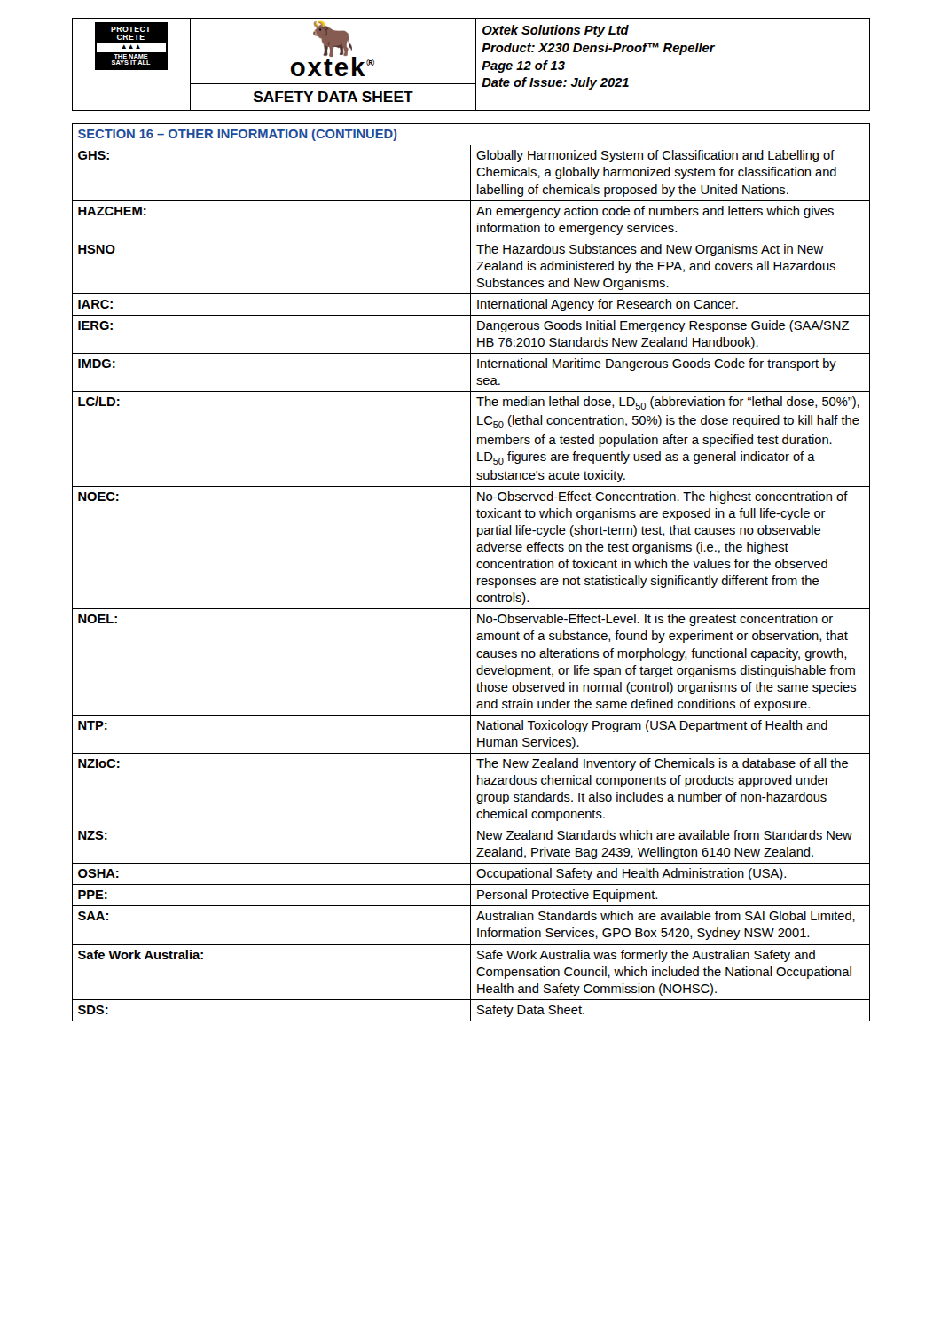| PROTECT CRETE ▲▲▲ THE NAME SAYS IT ALL | 🐂 oxtek ® | Oxtek Solutions Pty Ltd Product: X230 Densi-Proof™ Repeller Page 12 of 13 Date of Issue: July 2021 |
| SAFETY DATA SHEET |
| SECTION 16 – OTHER INFORMATION (CONTINUED) |
| GHS: | Globally Harmonized System of Classification and Labelling of Chemicals, a globally harmonized system for classification and labelling of chemicals proposed by the United Nations. |
| HAZCHEM: | An emergency action code of numbers and letters which gives information to emergency services. |
| HSNO | The Hazardous Substances and New Organisms Act in New Zealand is administered by the EPA, and covers all Hazardous Substances and New Organisms. |
| IARC: | International Agency for Research on Cancer. |
| IERG: | Dangerous Goods Initial Emergency Response Guide (SAA/SNZ HB 76:2010 Standards New Zealand Handbook). |
| IMDG: | International Maritime Dangerous Goods Code for transport by sea. |
| LC/LD: | The median lethal dose, LD 50 (abbreviation for “lethal dose, 50%”), LC 50 (lethal concentration, 50%) is the dose required to kill half the members of a tested population after a specified test duration. LD 50 figures are frequently used as a general indicator of a substance's acute toxicity. |
| NOEC: | No-Observed-Effect-Concentration. The highest concentration of toxicant to which organisms are exposed in a full life-cycle or partial life-cycle (short-term) test, that causes no observable adverse effects on the test organisms (i.e., the highest concentration of toxicant in which the values for the observed responses are not statistically significantly different from the controls). |
| NOEL: | No-Observable-Effect-Level. It is the greatest concentration or amount of a substance, found by experiment or observation, that causes no alterations of morphology, functional capacity, growth, development, or life span of target organisms distinguishable from those observed in normal (control) organisms of the same species and strain under the same defined conditions of exposure. |
| NTP: | National Toxicology Program (USA Department of Health and Human Services). |
| NZIoC: | The New Zealand Inventory of Chemicals is a database of all the hazardous chemical components of products approved under group standards. It also includes a number of non-hazardous chemical components. |
| NZS: | New Zealand Standards which are available from Standards New Zealand, Private Bag 2439, Wellington 6140 New Zealand. |
| OSHA: | Occupational Safety and Health Administration (USA). |
| PPE: | Personal Protective Equipment. |
| SAA: | Australian Standards which are available from SAI Global Limited, Information Services, GPO Box 5420, Sydney NSW 2001. |
| Safe Work Australia: | Safe Work Australia was formerly the Australian Safety and Compensation Council, which included the National Occupational Health and Safety Commission (NOHSC). |
| SDS: | Safety Data Sheet. |